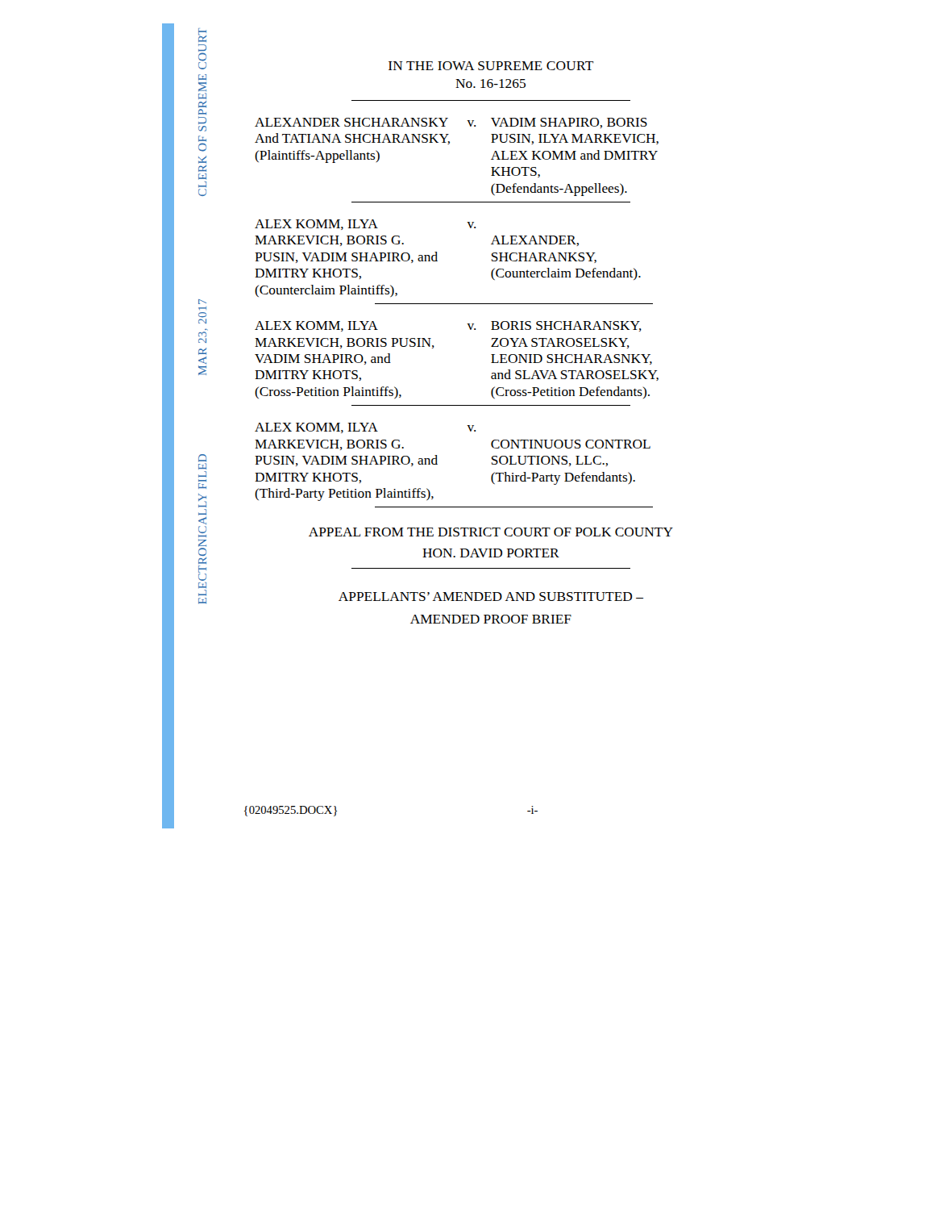CLERK OF SUPREME COURT MAR 23, 2017 ELECTRONICALLY FILED
IN THE IOWA SUPREME COURT
No. 16-1265
| ALEXANDER SHCHARANSKY And TATIANA SHCHARANSKY, (Plaintiffs-Appellants) | v. | VADIM SHAPIRO, BORIS PUSIN, ILYA MARKEVICH, ALEX KOMM and DMITRY KHOTS, (Defendants-Appellees). |
| ALEX KOMM, ILYA MARKEVICH, BORIS G. PUSIN, VADIM SHAPIRO, and DMITRY KHOTS, (Counterclaim Plaintiffs), | v. | ALEXANDER, SHCHARANKSY, (Counterclaim Defendant). |
| ALEX KOMM, ILYA MARKEVICH, BORIS PUSIN, VADIM SHAPIRO, and DMITRY KHOTS, (Cross-Petition Plaintiffs), | v. | BORIS SHCHARANSKY, ZOYA STAROSELSKY, LEONID SHCHARASNKY, and SLAVA STAROSELSKY, (Cross-Petition Defendants). |
| ALEX KOMM, ILYA MARKEVICH, BORIS G. PUSIN, VADIM SHAPIRO, and DMITRY KHOTS, (Third-Party Petition Plaintiffs), | v. | CONTINUOUS CONTROL SOLUTIONS, LLC., (Third-Party Defendants). |
APPEAL FROM THE DISTRICT COURT OF POLK COUNTY
HON. DAVID PORTER
APPELLANTS’ AMENDED AND SUBSTITUTED –
AMENDED PROOF BRIEF
{02049525.DOCX}
-i-